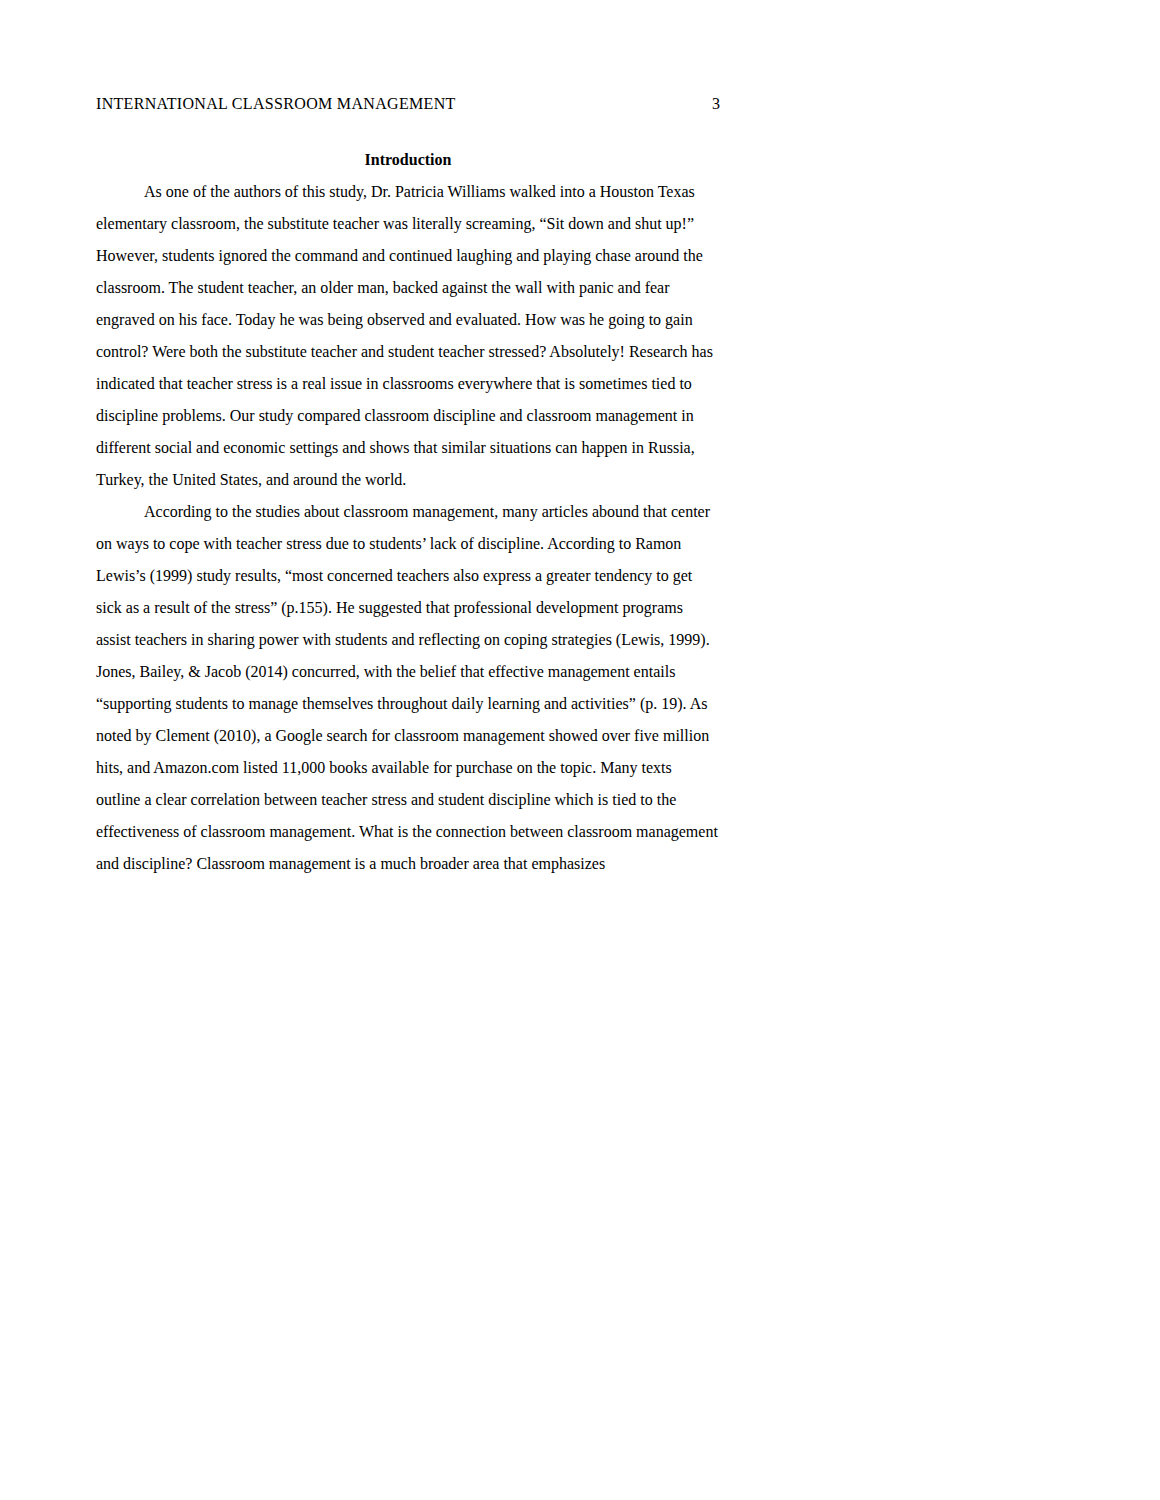International Classroom Management 3
Introduction
As one of the authors of this study, Dr. Patricia Williams walked into a Houston Texas elementary classroom, the substitute teacher was literally screaming, “Sit down and shut up!” However, students ignored the command and continued laughing and playing chase around the classroom. The student teacher, an older man, backed against the wall with panic and fear engraved on his face. Today he was being observed and evaluated. How was he going to gain control? Were both the substitute teacher and student teacher stressed? Absolutely! Research has indicated that teacher stress is a real issue in classrooms everywhere that is sometimes tied to discipline problems. Our study compared classroom discipline and classroom management in different social and economic settings and shows that similar situations can happen in Russia, Turkey, the United States, and around the world.
According to the studies about classroom management, many articles abound that center on ways to cope with teacher stress due to students’ lack of discipline. According to Ramon Lewis’s (1999) study results, “most concerned teachers also express a greater tendency to get sick as a result of the stress” (p.155). He suggested that professional development programs assist teachers in sharing power with students and reflecting on coping strategies (Lewis, 1999). Jones, Bailey, & Jacob (2014) concurred, with the belief that effective management entails “supporting students to manage themselves throughout daily learning and activities” (p. 19). As noted by Clement (2010), a Google search for classroom management showed over five million hits, and Amazon.com listed 11,000 books available for purchase on the topic. Many texts outline a clear correlation between teacher stress and student discipline which is tied to the effectiveness of classroom management. What is the connection between classroom management and discipline? Classroom management is a much broader area that emphasizes